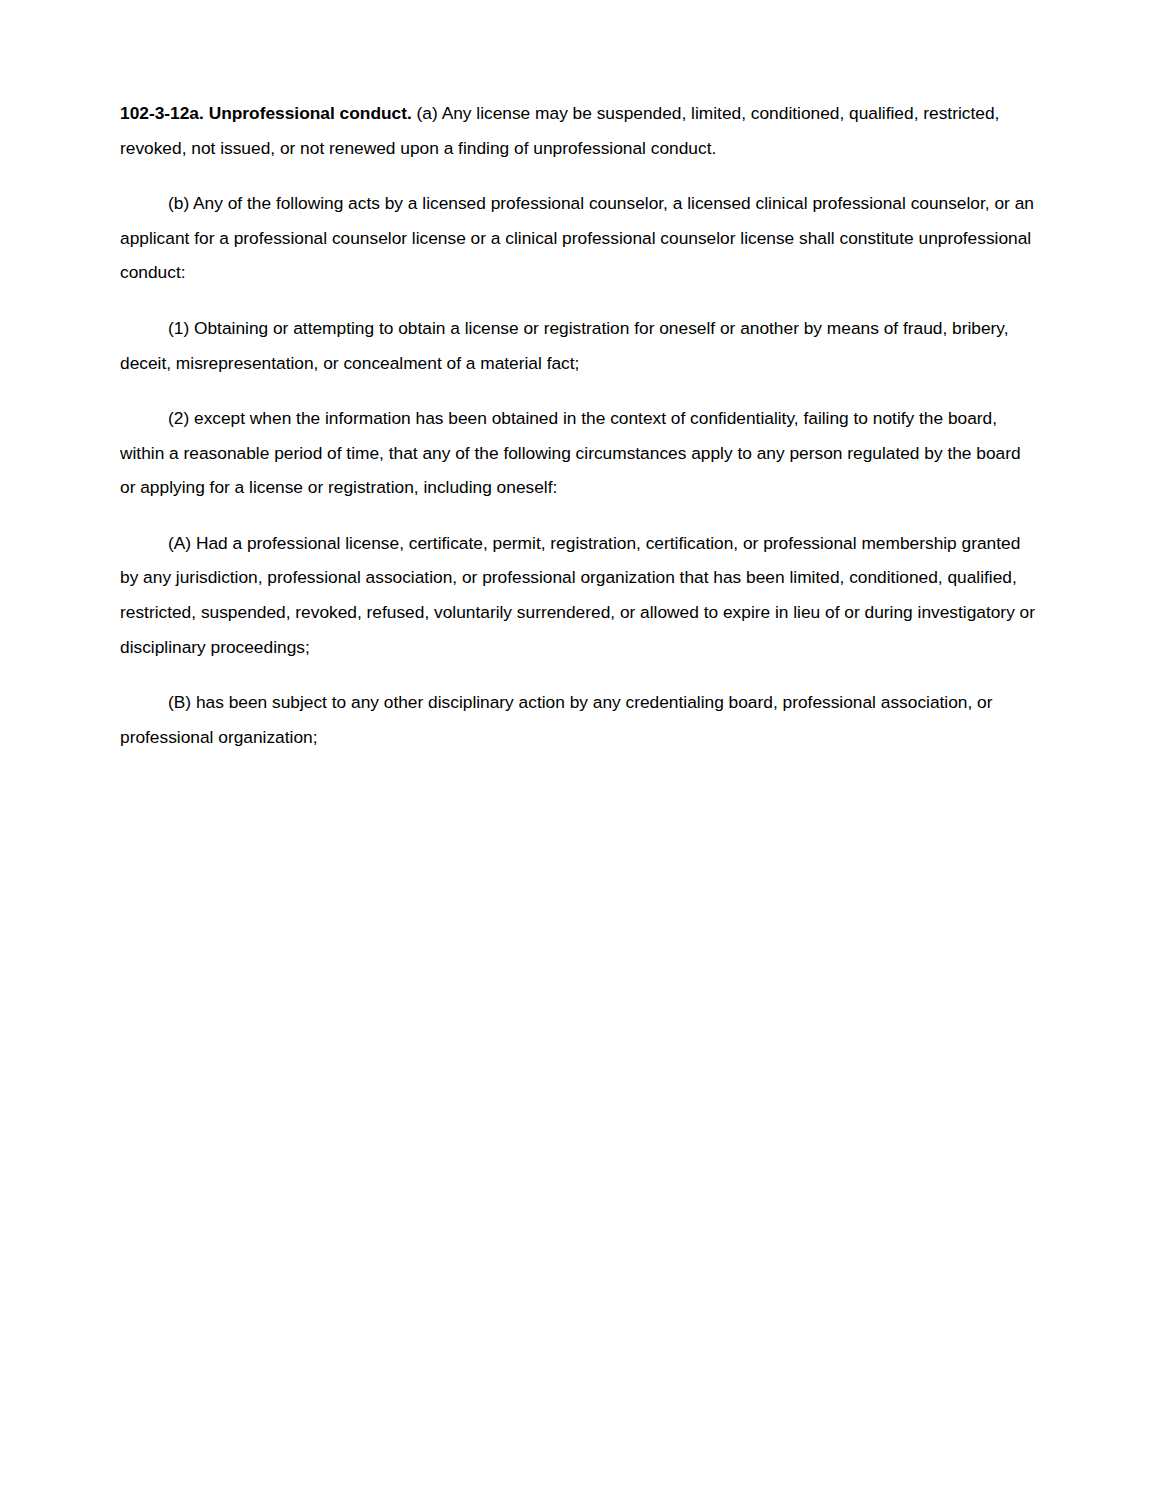102-3-12a. Unprofessional conduct. (a) Any license may be suspended, limited, conditioned, qualified, restricted, revoked, not issued, or not renewed upon a finding of unprofessional conduct.
(b) Any of the following acts by a licensed professional counselor, a licensed clinical professional counselor, or an applicant for a professional counselor license or a clinical professional counselor license shall constitute unprofessional conduct:
(1) Obtaining or attempting to obtain a license or registration for oneself or another by means of fraud, bribery, deceit, misrepresentation, or concealment of a material fact;
(2) except when the information has been obtained in the context of confidentiality, failing to notify the board, within a reasonable period of time, that any of the following circumstances apply to any person regulated by the board or applying for a license or registration, including oneself:
(A) Had a professional license, certificate, permit, registration, certification, or professional membership granted by any jurisdiction, professional association, or professional organization that has been limited, conditioned, qualified, restricted, suspended, revoked, refused, voluntarily surrendered, or allowed to expire in lieu of or during investigatory or disciplinary proceedings;
(B) has been subject to any other disciplinary action by any credentialing board, professional association, or professional organization;